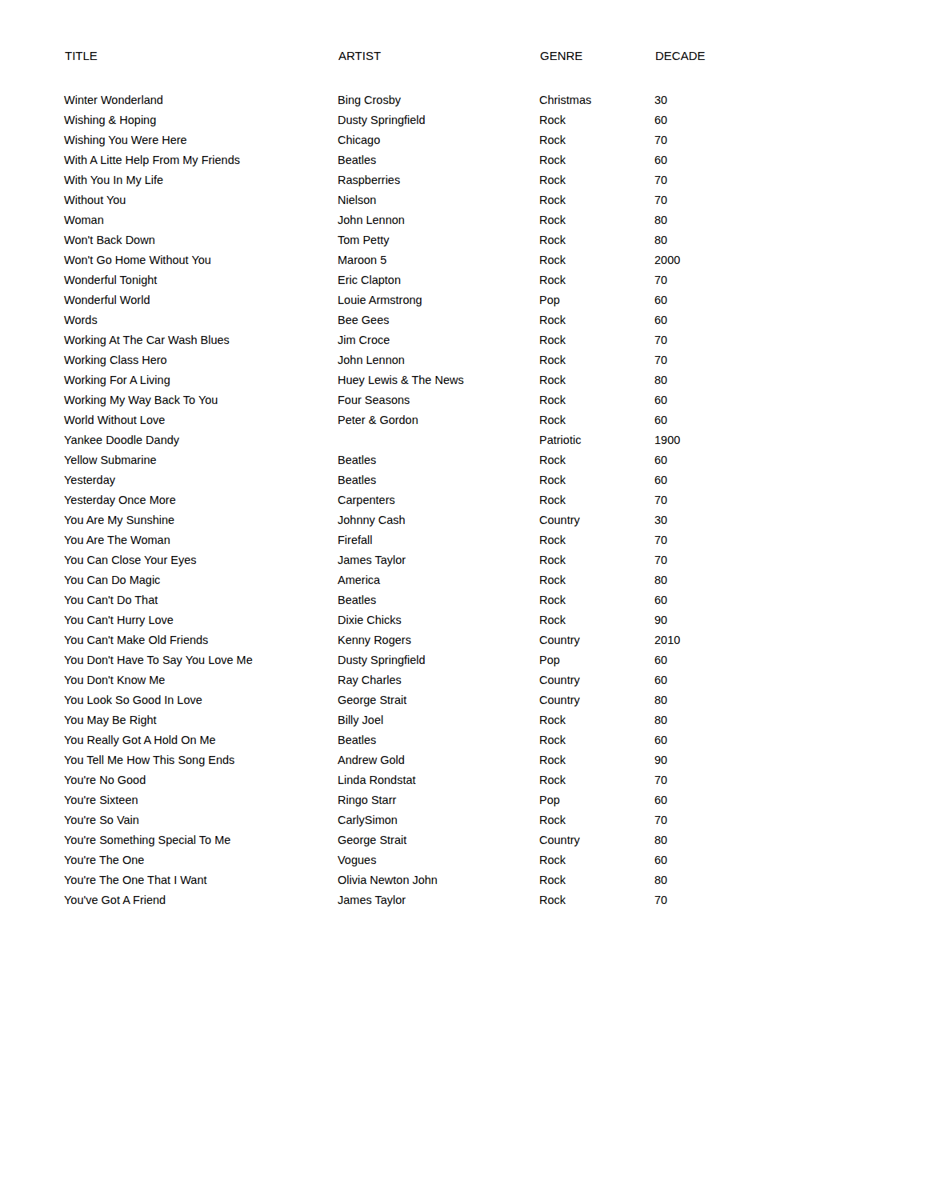| TITLE | ARTIST | GENRE | DECADE |
| --- | --- | --- | --- |
| Winter Wonderland | Bing Crosby | Christmas | 30 |
| Wishing & Hoping | Dusty Springfield | Rock | 60 |
| Wishing You Were Here | Chicago | Rock | 70 |
| With A Litte Help From My Friends | Beatles | Rock | 60 |
| With You In My Life | Raspberries | Rock | 70 |
| Without You | Nielson | Rock | 70 |
| Woman | John Lennon | Rock | 80 |
| Won't Back Down | Tom Petty | Rock | 80 |
| Won't Go Home Without You | Maroon 5 | Rock | 2000 |
| Wonderful Tonight | Eric Clapton | Rock | 70 |
| Wonderful World | Louie Armstrong | Pop | 60 |
| Words | Bee Gees | Rock | 60 |
| Working At The Car Wash Blues | Jim Croce | Rock | 70 |
| Working Class Hero | John Lennon | Rock | 70 |
| Working For A Living | Huey Lewis & The News | Rock | 80 |
| Working My Way Back To You | Four Seasons | Rock | 60 |
| World Without Love | Peter & Gordon | Rock | 60 |
| Yankee Doodle Dandy | | Patriotic | 1900 |
| Yellow Submarine | Beatles | Rock | 60 |
| Yesterday | Beatles | Rock | 60 |
| Yesterday Once More | Carpenters | Rock | 70 |
| You Are My Sunshine | Johnny Cash | Country | 30 |
| You Are The Woman | Firefall | Rock | 70 |
| You Can Close Your Eyes | James Taylor | Rock | 70 |
| You Can Do Magic | America | Rock | 80 |
| You Can't Do That | Beatles | Rock | 60 |
| You Can't Hurry Love | Dixie Chicks | Rock | 90 |
| You Can't Make Old Friends | Kenny Rogers | Country | 2010 |
| You Don't Have To Say You Love Me | Dusty Springfield | Pop | 60 |
| You Don't Know Me | Ray Charles | Country | 60 |
| You Look So Good In Love | George Strait | Country | 80 |
| You May Be Right | Billy Joel | Rock | 80 |
| You Really Got A Hold On Me | Beatles | Rock | 60 |
| You Tell Me How This Song Ends | Andrew Gold | Rock | 90 |
| You're No Good | Linda Rondstat | Rock | 70 |
| You're Sixteen | Ringo Starr | Pop | 60 |
| You're So Vain | CarlySimon | Rock | 70 |
| You're Something Special To Me | George Strait | Country | 80 |
| You're The One | Vogues | Rock | 60 |
| You're The One That I Want | Olivia Newton John | Rock | 80 |
| You've Got A Friend | James Taylor | Rock | 70 |